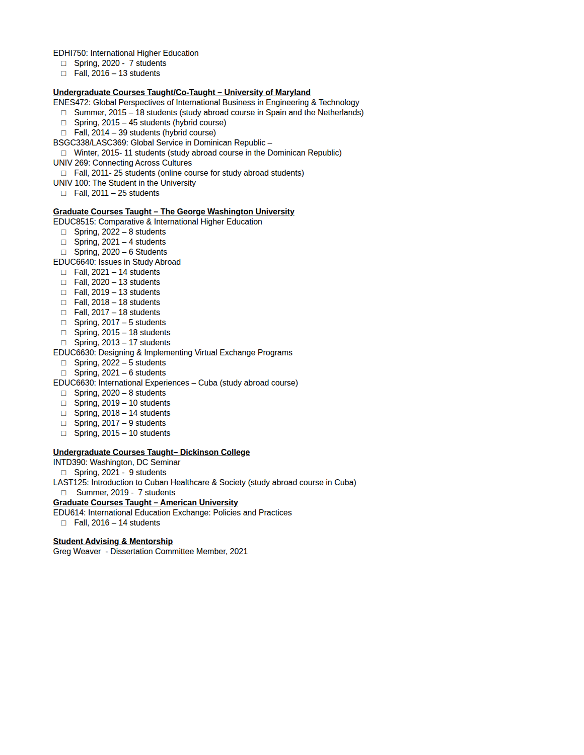EDHI750: International Higher Education
Spring, 2020 - 7 students
Fall, 2016 – 13 students
Undergraduate Courses Taught/Co-Taught – University of Maryland
ENES472: Global Perspectives of International Business in Engineering & Technology
Summer, 2015 – 18 students (study abroad course in Spain and the Netherlands)
Spring, 2015 – 45 students (hybrid course)
Fall, 2014 – 39 students (hybrid course)
BSGC338/LASC369: Global Service in Dominican Republic –
Winter, 2015- 11 students (study abroad course in the Dominican Republic)
UNIV 269: Connecting Across Cultures
Fall, 2011- 25 students (online course for study abroad students)
UNIV 100: The Student in the University
Fall, 2011 – 25 students
Graduate Courses Taught – The George Washington University
EDUC8515: Comparative & International Higher Education
Spring, 2022 – 8 students
Spring, 2021 – 4 students
Spring, 2020 – 6 Students
EDUC6640: Issues in Study Abroad
Fall, 2021 – 14 students
Fall, 2020 – 13 students
Fall, 2019 – 13 students
Fall, 2018 – 18 students
Fall, 2017 – 18 students
Spring, 2017 – 5 students
Spring, 2015 – 18 students
Spring, 2013 – 17 students
EDUC6630: Designing & Implementing Virtual Exchange Programs
Spring, 2022 – 5 students
Spring, 2021 – 6 students
EDUC6630: International Experiences – Cuba (study abroad course)
Spring, 2020 – 8 students
Spring, 2019 – 10 students
Spring, 2018 – 14 students
Spring, 2017 – 9 students
Spring, 2015 – 10 students
Undergraduate Courses Taught– Dickinson College
INTD390: Washington, DC Seminar
Spring, 2021 - 9 students
LAST125: Introduction to Cuban Healthcare & Society (study abroad course in Cuba)
Summer, 2019 - 7 students
Graduate Courses Taught – American University
EDU614: International Education Exchange: Policies and Practices
Fall, 2016 – 14 students
Student Advising & Mentorship
Greg Weaver - Dissertation Committee Member, 2021